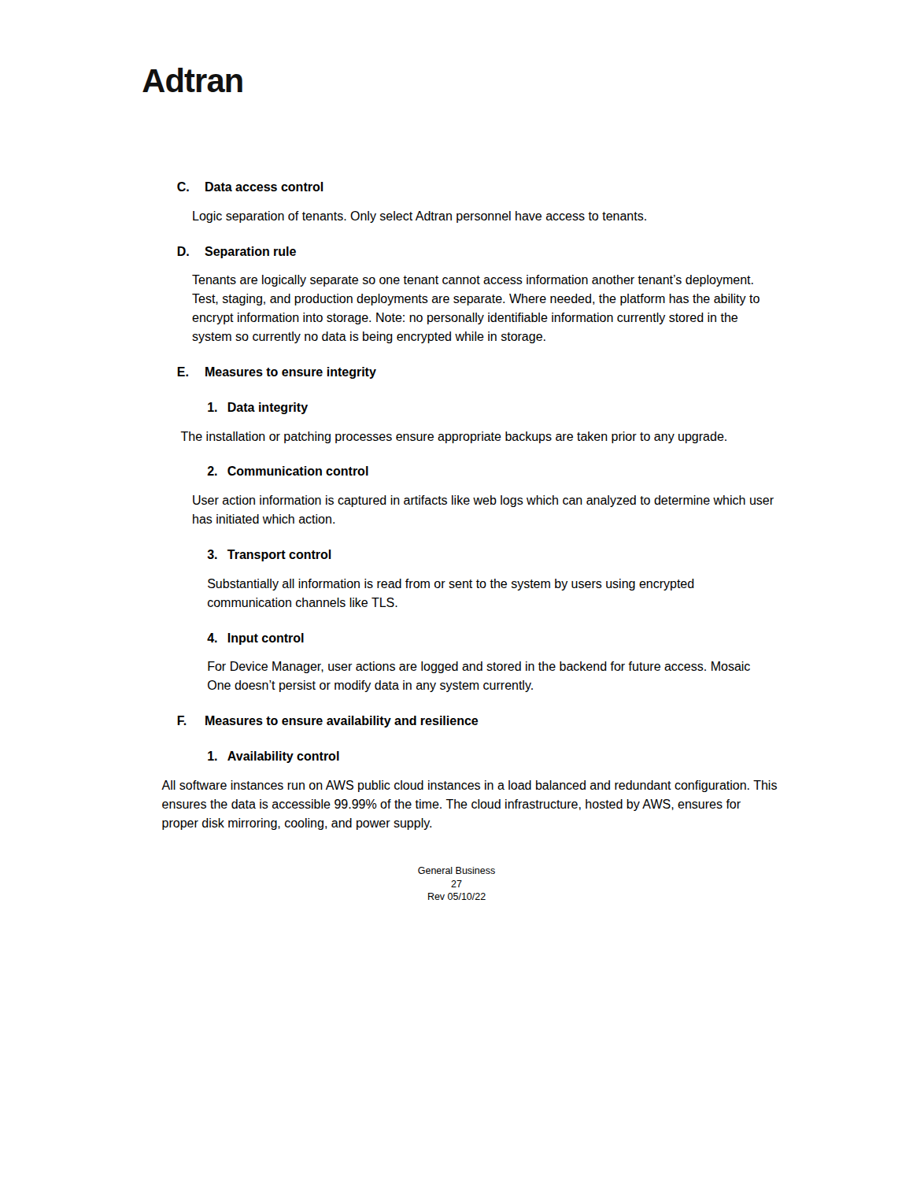Adtran
C. Data access control
Logic separation of tenants. Only select Adtran personnel have access to tenants.
D. Separation rule
Tenants are logically separate so one tenant cannot access information another tenant’s deployment. Test, staging, and production deployments are separate. Where needed, the platform has the ability to encrypt information into storage. Note: no personally identifiable information currently stored in the system so currently no data is being encrypted while in storage.
E. Measures to ensure integrity
1. Data integrity
The installation or patching processes ensure appropriate backups are taken prior to any upgrade.
2. Communication control
User action information is captured in artifacts like web logs which can analyzed to determine which user has initiated which action.
3. Transport control
Substantially all information is read from or sent to the system by users using encrypted communication channels like TLS.
4. Input control
For Device Manager, user actions are logged and stored in the backend for future access. Mosaic One doesn’t persist or modify data in any system currently.
F. Measures to ensure availability and resilience
1. Availability control
All software instances run on AWS public cloud instances in a load balanced and redundant configuration. This ensures the data is accessible 99.99% of the time. The cloud infrastructure, hosted by AWS, ensures for proper disk mirroring, cooling, and power supply.
General Business
27
Rev 05/10/22